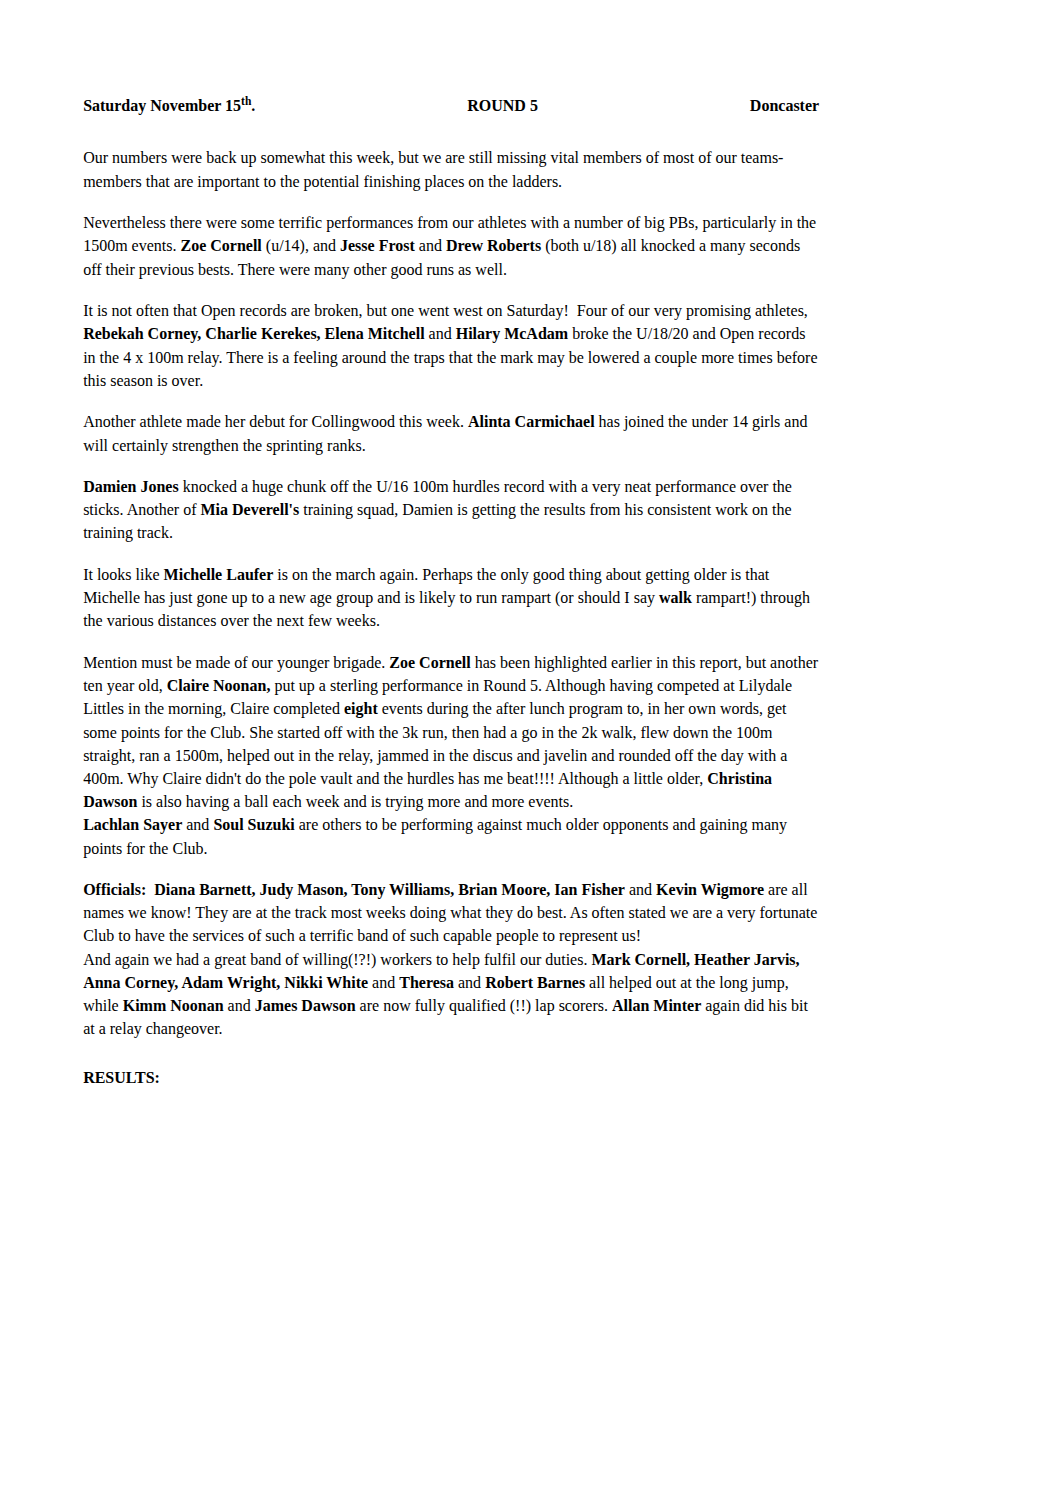Saturday November 15th. ROUND 5 Doncaster
Our numbers were back up somewhat this week, but we are still missing vital members of most of our teams- members that are important to the potential finishing places on the ladders.
Nevertheless there were some terrific performances from our athletes with a number of big PBs, particularly in the 1500m events. Zoe Cornell (u/14), and Jesse Frost and Drew Roberts (both u/18) all knocked a many seconds off their previous bests. There were many other good runs as well.
It is not often that Open records are broken, but one went west on Saturday! Four of our very promising athletes, Rebekah Corney, Charlie Kerekes, Elena Mitchell and Hilary McAdam broke the U/18/20 and Open records in the 4 x 100m relay. There is a feeling around the traps that the mark may be lowered a couple more times before this season is over.
Another athlete made her debut for Collingwood this week. Alinta Carmichael has joined the under 14 girls and will certainly strengthen the sprinting ranks.
Damien Jones knocked a huge chunk off the U/16 100m hurdles record with a very neat performance over the sticks. Another of Mia Deverell's training squad, Damien is getting the results from his consistent work on the training track.
It looks like Michelle Laufer is on the march again. Perhaps the only good thing about getting older is that Michelle has just gone up to a new age group and is likely to run rampart (or should I say walk rampart!) through the various distances over the next few weeks.
Mention must be made of our younger brigade. Zoe Cornell has been highlighted earlier in this report, but another ten year old, Claire Noonan, put up a sterling performance in Round 5. Although having competed at Lilydale Littles in the morning, Claire completed eight events during the after lunch program to, in her own words, get some points for the Club. She started off with the 3k run, then had a go in the 2k walk, flew down the 100m straight, ran a 1500m, helped out in the relay, jammed in the discus and javelin and rounded off the day with a 400m. Why Claire didn't do the pole vault and the hurdles has me beat!!!! Although a little older, Christina Dawson is also having a ball each week and is trying more and more events.
Lachlan Sayer and Soul Suzuki are others to be performing against much older opponents and gaining many points for the Club.
Officials: Diana Barnett, Judy Mason, Tony Williams, Brian Moore, Ian Fisher and Kevin Wigmore are all names we know! They are at the track most weeks doing what they do best. As often stated we are a very fortunate Club to have the services of such a terrific band of such capable people to represent us!
And again we had a great band of willing(!?!) workers to help fulfil our duties. Mark Cornell, Heather Jarvis, Anna Corney, Adam Wright, Nikki White and Theresa and Robert Barnes all helped out at the long jump, while Kimm Noonan and James Dawson are now fully qualified (!!) lap scorers. Allan Minter again did his bit at a relay changeover.
RESULTS: